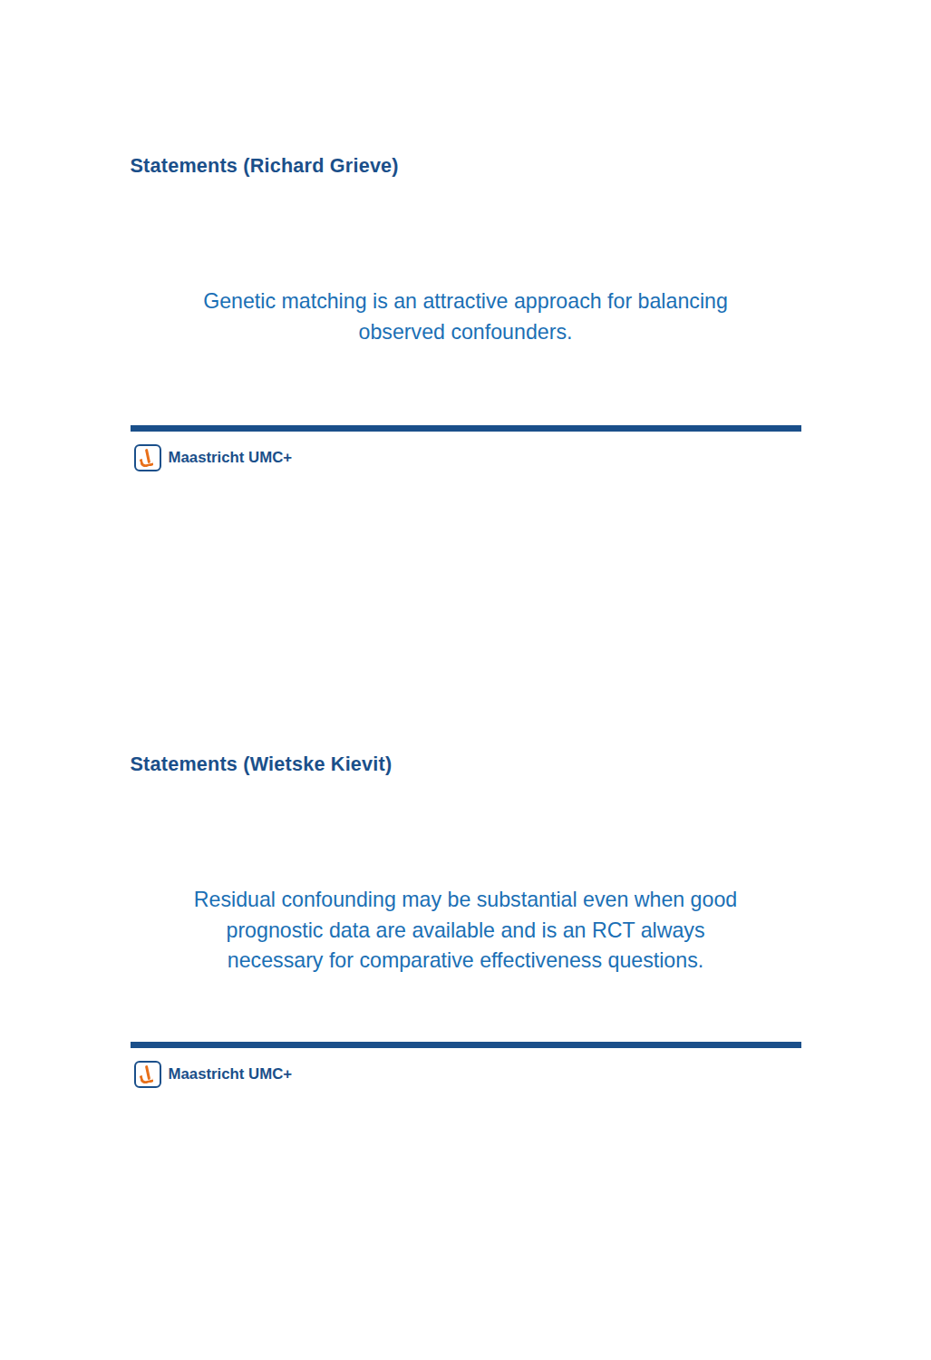Statements (Richard Grieve)
Genetic matching is an attractive approach for balancing observed confounders.
Maastricht UMC+
Statements (Wietske Kievit)
Residual confounding may be substantial even when good prognostic data are available and is an RCT always necessary for comparative effectiveness questions.
Maastricht UMC+